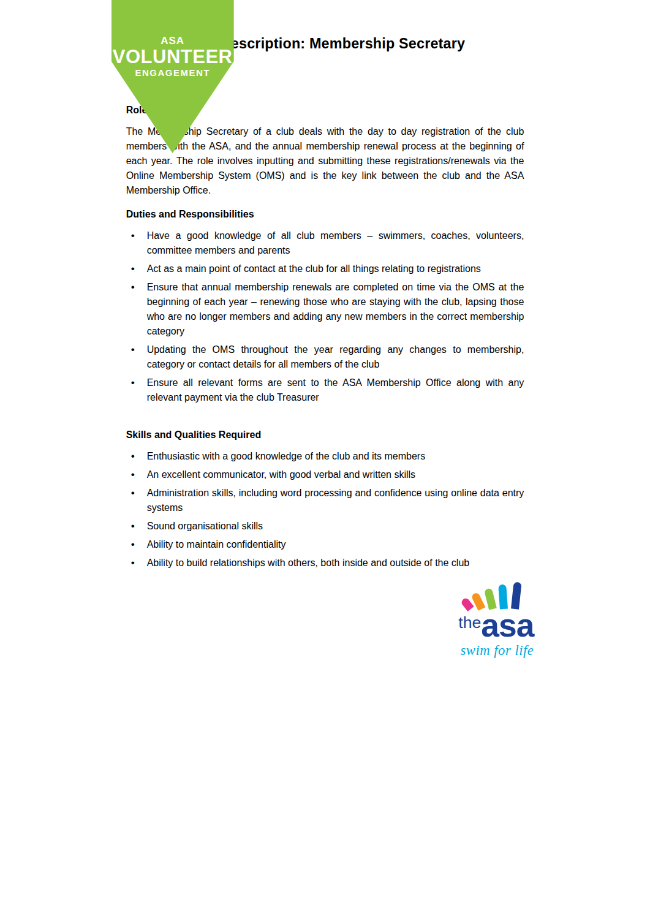ASA
VOLUNTEER
ENGAGEMENT
Role Description: Membership Secretary
Role Objectives
The Membership Secretary of a club deals with the day to day registration of the club members with the ASA, and the annual membership renewal process at the beginning of each year. The role involves inputting and submitting these registrations/renewals via the Online Membership System (OMS) and is the key link between the club and the ASA Membership Office.
Duties and Responsibilities
Have a good knowledge of all club members – swimmers, coaches, volunteers, committee members and parents
Act as a main point of contact at the club for all things relating to registrations
Ensure that annual membership renewals are completed on time via the OMS at the beginning of each year – renewing those who are staying with the club, lapsing those who are no longer members and adding any new members in the correct membership category
Updating the OMS throughout the year regarding any changes to membership, category or contact details for all members of the club
Ensure all relevant forms are sent to the ASA Membership Office along with any relevant payment via the club Treasurer
Skills and Qualities Required
Enthusiastic with a good knowledge of the club and its members
An excellent communicator, with good verbal and written skills
Administration skills, including word processing and confidence using online data entry systems
Sound organisational skills
Ability to maintain confidentiality
Ability to build relationships with others, both inside and outside of the club
theasa
swim for life